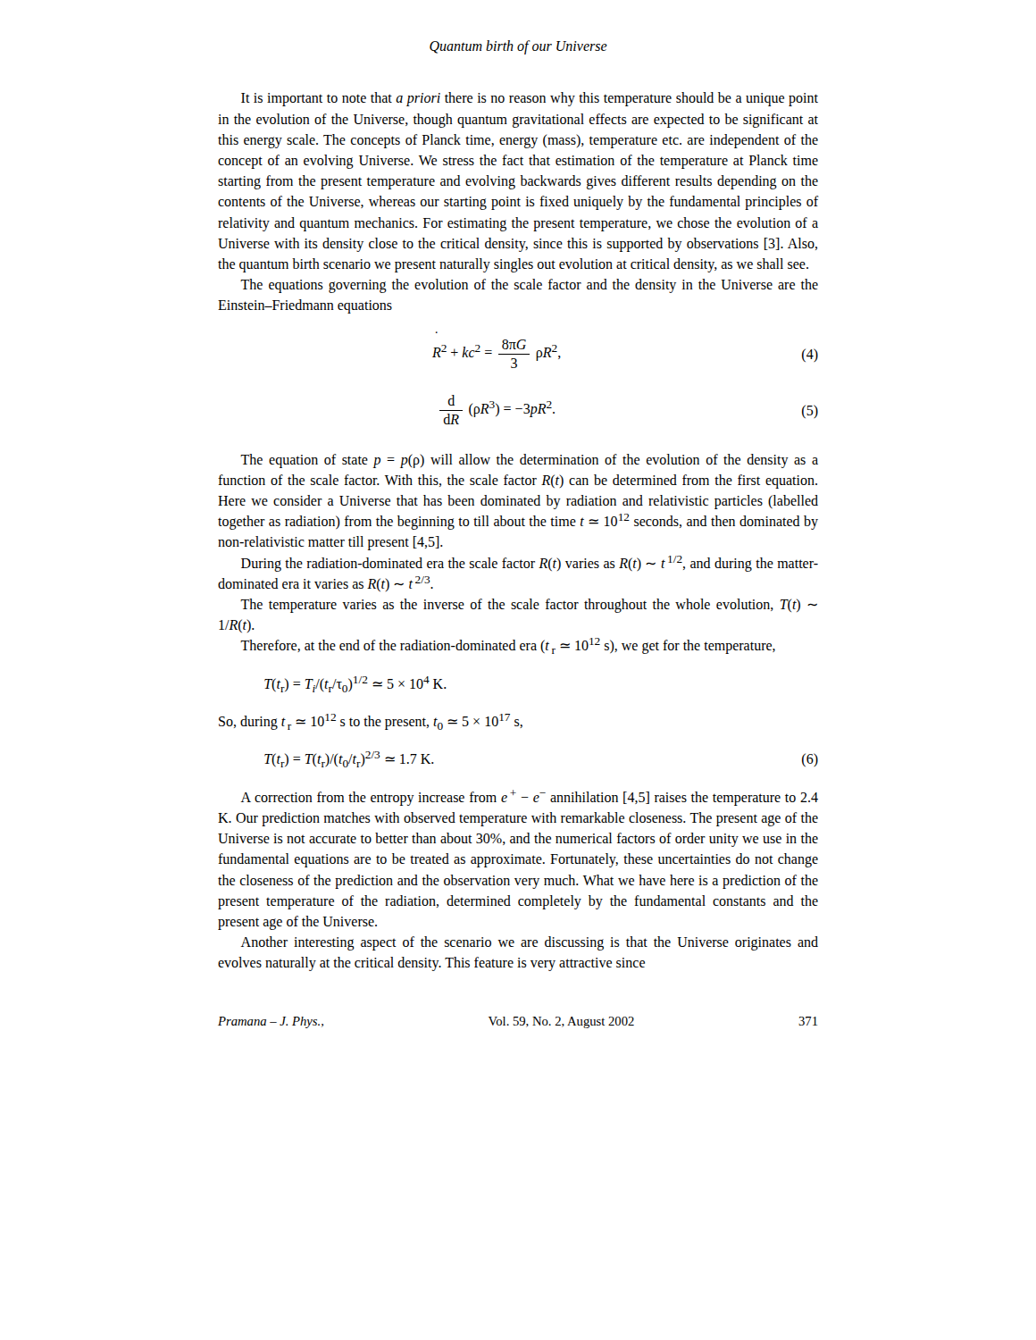Quantum birth of our Universe
It is important to note that a priori there is no reason why this temperature should be a unique point in the evolution of the Universe, though quantum gravitational effects are expected to be significant at this energy scale. The concepts of Planck time, energy (mass), temperature etc. are independent of the concept of an evolving Universe. We stress the fact that estimation of the temperature at Planck time starting from the present temperature and evolving backwards gives different results depending on the contents of the Universe, whereas our starting point is fixed uniquely by the fundamental principles of relativity and quantum mechanics. For estimating the present temperature, we chose the evolution of a Universe with its density close to the critical density, since this is supported by observations [3]. Also, the quantum birth scenario we present naturally singles out evolution at critical density, as we shall see.
The equations governing the evolution of the scale factor and the density in the Universe are the Einstein–Friedmann equations
R2 + kc2 = 8πG 3 ρR2,
(4)
ddR (ρR3) = −3pR2.
(5)
The equation of state p = p(ρ) will allow the determination of the evolution of the density as a function of the scale factor. With this, the scale factor R(t) can be determined from the first equation. Here we consider a Universe that has been dominated by radiation and relativistic particles (labelled together as radiation) from the beginning to till about the time t ≃ 1012 seconds, and then dominated by non-relativistic matter till present [4,5].
During the radiation-dominated era the scale factor R(t) varies as R(t) ∼ t 1/2, and during the matter-dominated era it varies as R(t) ∼ t 2/3.
The temperature varies as the inverse of the scale factor throughout the whole evolution, T(t) ∼ 1/R(t).
Therefore, at the end of the radiation-dominated era (t r ≃ 1012 s), we get for the temperature,
T(tr) = Ti/(tr/τ0)1/2 ≃ 5 × 104 K.
So, during t r ≃ 1012 s to the present, t0 ≃ 5 × 1017 s,
T(tr) = T(tr)/(t0/tr)2/3 ≃ 1.7 K.
(6)
A correction from the entropy increase from e + − e− annihilation [4,5] raises the temperature to 2.4 K. Our prediction matches with observed temperature with remarkable closeness. The present age of the Universe is not accurate to better than about 30%, and the numerical factors of order unity we use in the fundamental equations are to be treated as approximate. Fortunately, these uncertainties do not change the closeness of the prediction and the observation very much. What we have here is a prediction of the present temperature of the radiation, determined completely by the fundamental constants and the present age of the Universe.
Another interesting aspect of the scenario we are discussing is that the Universe originates and evolves naturally at the critical density. This feature is very attractive since
Pramana – J. Phys., Vol. 59, No. 2, August 2002 371